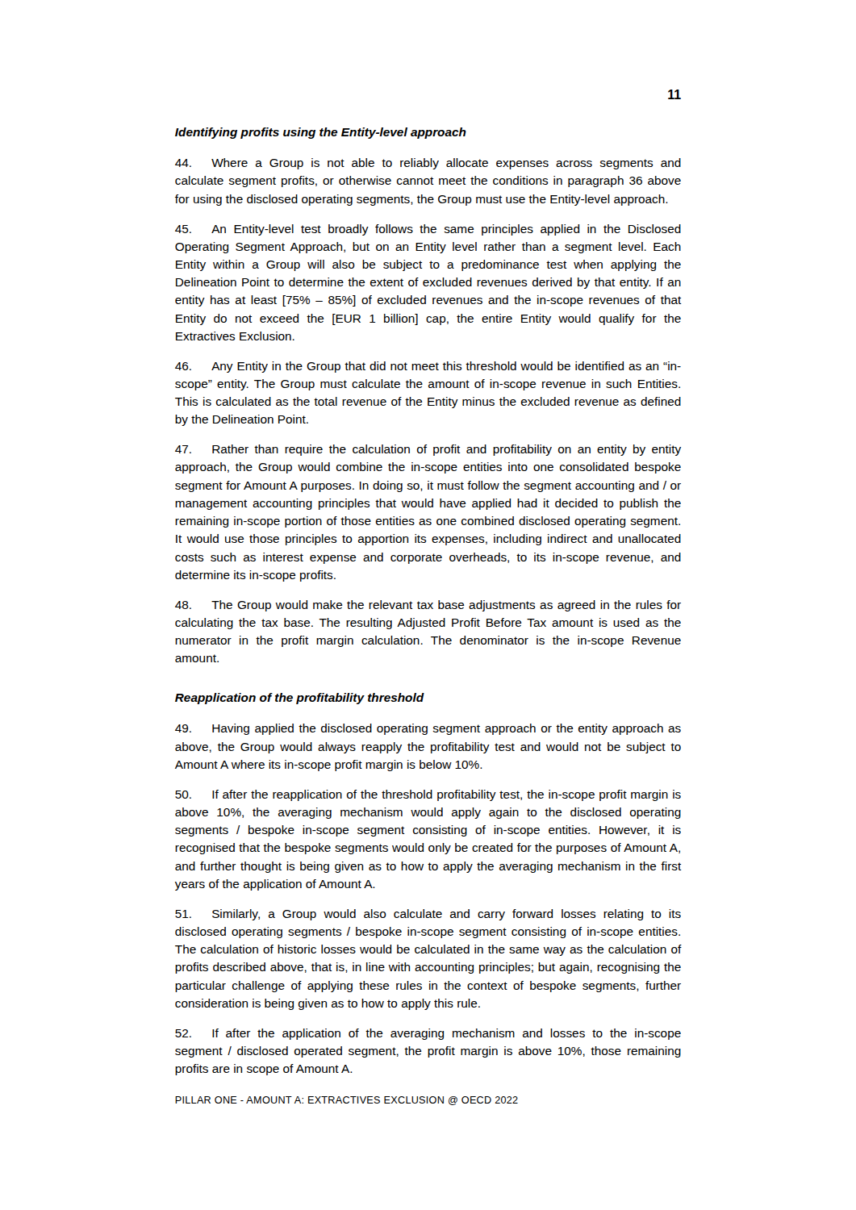11
Identifying profits using the Entity-level approach
44. Where a Group is not able to reliably allocate expenses across segments and calculate segment profits, or otherwise cannot meet the conditions in paragraph 36 above for using the disclosed operating segments, the Group must use the Entity-level approach.
45. An Entity-level test broadly follows the same principles applied in the Disclosed Operating Segment Approach, but on an Entity level rather than a segment level. Each Entity within a Group will also be subject to a predominance test when applying the Delineation Point to determine the extent of excluded revenues derived by that entity. If an entity has at least [75% – 85%] of excluded revenues and the in-scope revenues of that Entity do not exceed the [EUR 1 billion] cap, the entire Entity would qualify for the Extractives Exclusion.
46. Any Entity in the Group that did not meet this threshold would be identified as an “in-scope” entity. The Group must calculate the amount of in-scope revenue in such Entities. This is calculated as the total revenue of the Entity minus the excluded revenue as defined by the Delineation Point.
47. Rather than require the calculation of profit and profitability on an entity by entity approach, the Group would combine the in-scope entities into one consolidated bespoke segment for Amount A purposes. In doing so, it must follow the segment accounting and / or management accounting principles that would have applied had it decided to publish the remaining in-scope portion of those entities as one combined disclosed operating segment. It would use those principles to apportion its expenses, including indirect and unallocated costs such as interest expense and corporate overheads, to its in-scope revenue, and determine its in-scope profits.
48. The Group would make the relevant tax base adjustments as agreed in the rules for calculating the tax base. The resulting Adjusted Profit Before Tax amount is used as the numerator in the profit margin calculation. The denominator is the in-scope Revenue amount.
Reapplication of the profitability threshold
49. Having applied the disclosed operating segment approach or the entity approach as above, the Group would always reapply the profitability test and would not be subject to Amount A where its in-scope profit margin is below 10%.
50. If after the reapplication of the threshold profitability test, the in-scope profit margin is above 10%, the averaging mechanism would apply again to the disclosed operating segments / bespoke in-scope segment consisting of in-scope entities. However, it is recognised that the bespoke segments would only be created for the purposes of Amount A, and further thought is being given as to how to apply the averaging mechanism in the first years of the application of Amount A.
51. Similarly, a Group would also calculate and carry forward losses relating to its disclosed operating segments / bespoke in-scope segment consisting of in-scope entities. The calculation of historic losses would be calculated in the same way as the calculation of profits described above, that is, in line with accounting principles; but again, recognising the particular challenge of applying these rules in the context of bespoke segments, further consideration is being given as to how to apply this rule.
52. If after the application of the averaging mechanism and losses to the in-scope segment / disclosed operated segment, the profit margin is above 10%, those remaining profits are in scope of Amount A.
PILLAR ONE - AMOUNT A: EXTRACTIVES EXCLUSION @ OECD 2022